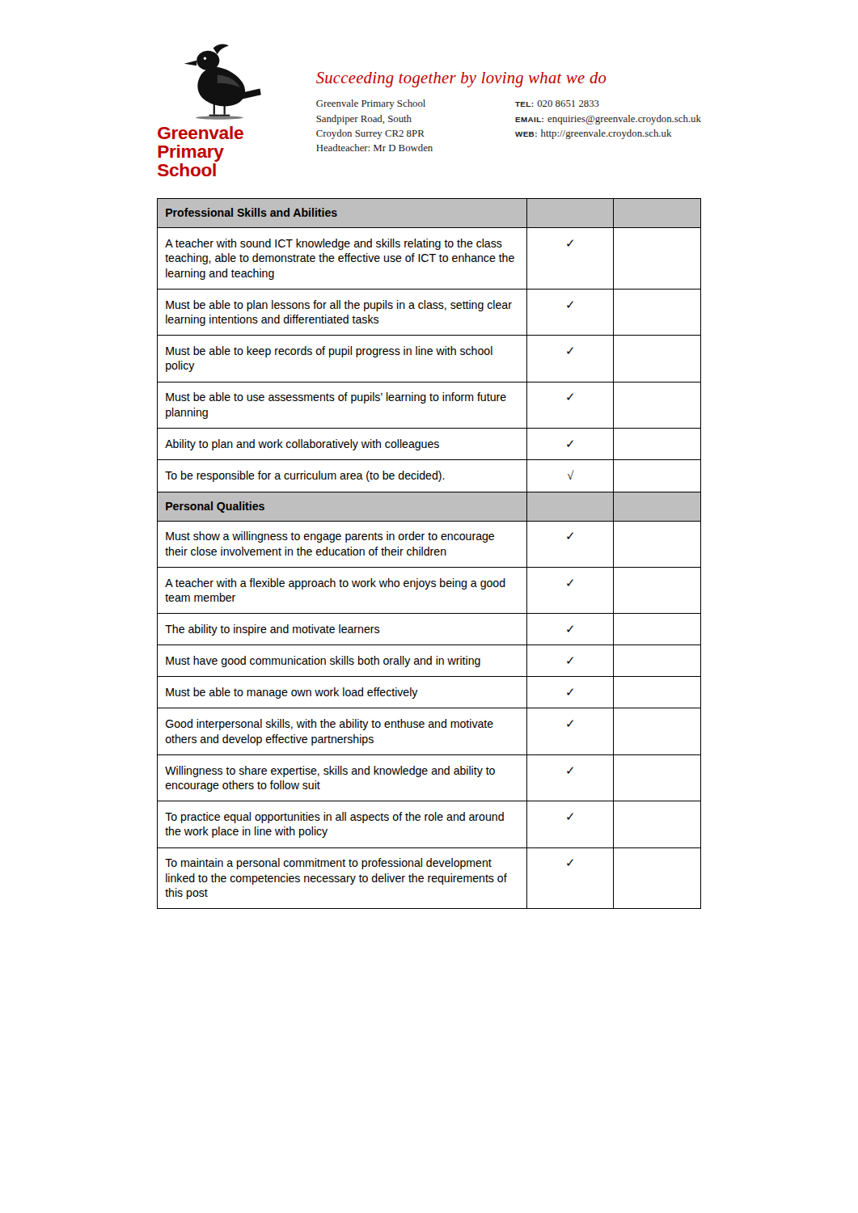Greenvale
Primary
School
Succeeding together by loving what we do
| Greenvale Primary School | Tel: 020 8651 2833 |
| Sandpiper Road, South | Email: enquiries@greenvale.croydon.sch.uk |
| Croydon Surrey CR2 8PR | Web: http://greenvale.croydon.sch.uk |
| Headteacher: Mr D Bowden | |
| Professional Skills and Abilities | | |
| A teacher with sound ICT knowledge and skills relating to the class teaching, able to demonstrate the effective use of ICT to enhance the learning and teaching | ✓ | |
| Must be able to plan lessons for all the pupils in a class, setting clear learning intentions and differentiated tasks | ✓ | |
| Must be able to keep records of pupil progress in line with school policy | ✓ | |
| Must be able to use assessments of pupils’ learning to inform future planning | ✓ | |
| Ability to plan and work collaboratively with colleagues | ✓ | |
| To be responsible for a curriculum area (to be decided). | √ | |
| Personal Qualities | | |
| Must show a willingness to engage parents in order to encourage their close involvement in the education of their children | ✓ | |
| A teacher with a flexible approach to work who enjoys being a good team member | ✓ | |
| The ability to inspire and motivate learners | ✓ | |
| Must have good communication skills both orally and in writing | ✓ | |
| Must be able to manage own work load effectively | ✓ | |
| Good interpersonal skills, with the ability to enthuse and motivate others and develop effective partnerships | ✓ | |
| Willingness to share expertise, skills and knowledge and ability to encourage others to follow suit | ✓ | |
| To practice equal opportunities in all aspects of the role and around the work place in line with policy | ✓ | |
| To maintain a personal commitment to professional development linked to the competencies necessary to deliver the requirements of this post | ✓ | |